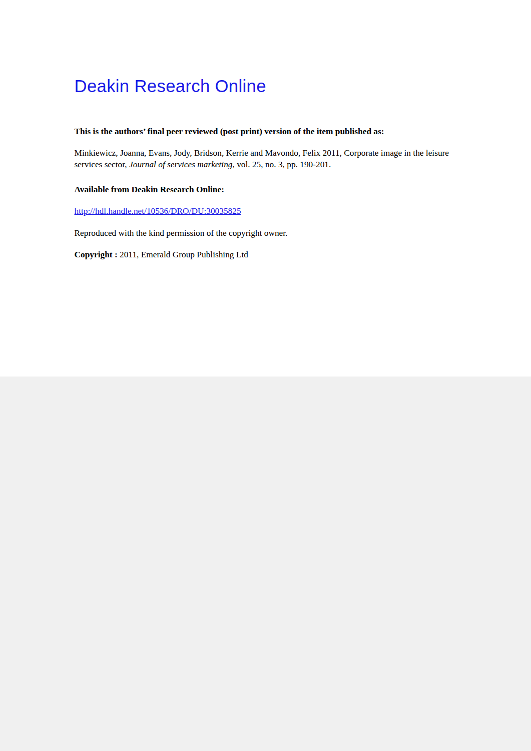Deakin Research Online
This is the authors’ final peer reviewed (post print) version of the item published as:
Minkiewicz, Joanna, Evans, Jody, Bridson, Kerrie and Mavondo, Felix 2011, Corporate image in the leisure services sector, Journal of services marketing, vol. 25, no. 3, pp. 190-201.
Available from Deakin Research Online:
http://hdl.handle.net/10536/DRO/DU:30035825
Reproduced with the kind permission of the copyright owner.
Copyright : 2011, Emerald Group Publishing Ltd